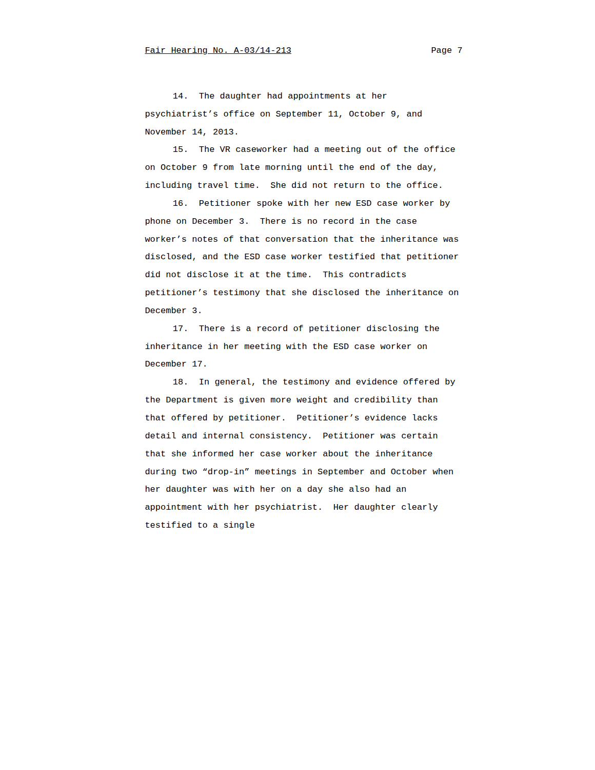Fair Hearing No. A-03/14-213 Page 7
14. The daughter had appointments at her psychiatrist’s office on September 11, October 9, and November 14, 2013.
15. The VR caseworker had a meeting out of the office on October 9 from late morning until the end of the day, including travel time. She did not return to the office.
16. Petitioner spoke with her new ESD case worker by phone on December 3. There is no record in the case worker’s notes of that conversation that the inheritance was disclosed, and the ESD case worker testified that petitioner did not disclose it at the time. This contradicts petitioner’s testimony that she disclosed the inheritance on December 3.
17. There is a record of petitioner disclosing the inheritance in her meeting with the ESD case worker on December 17.
18. In general, the testimony and evidence offered by the Department is given more weight and credibility than that offered by petitioner. Petitioner’s evidence lacks detail and internal consistency. Petitioner was certain that she informed her case worker about the inheritance during two “drop-in” meetings in September and October when her daughter was with her on a day she also had an appointment with her psychiatrist. Her daughter clearly testified to a single